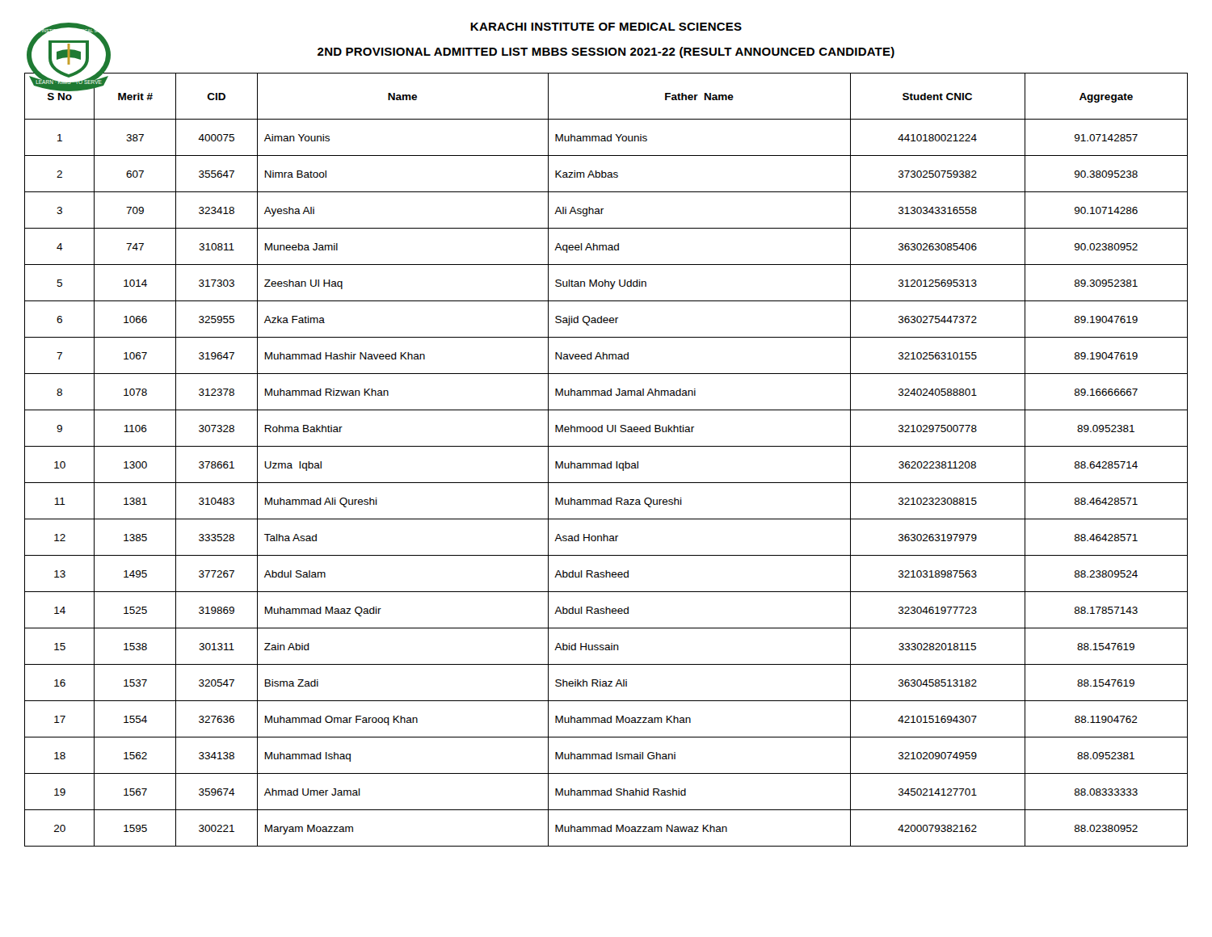LEARN · KIMS · TO SERVE KARACHI INSTITUTE OF MEDICAL SCIENCES
KARACHI INSTITUTE OF MEDICAL SCIENCES
2ND PROVISIONAL ADMITTED LIST MBBS SESSION 2021-22 (RESULT ANNOUNCED CANDIDATE)
| S No | Merit # | CID | Name | Father Name | Student CNIC | Aggregate |
| --- | --- | --- | --- | --- | --- | --- |
| 1 | 387 | 400075 | Aiman Younis | Muhammad Younis | 4410180021224 | 91.07142857 |
| 2 | 607 | 355647 | Nimra Batool | Kazim Abbas | 3730250759382 | 90.38095238 |
| 3 | 709 | 323418 | Ayesha Ali | Ali Asghar | 3130343316558 | 90.10714286 |
| 4 | 747 | 310811 | Muneeba Jamil | Aqeel Ahmad | 3630263085406 | 90.02380952 |
| 5 | 1014 | 317303 | Zeeshan Ul Haq | Sultan Mohy Uddin | 3120125695313 | 89.30952381 |
| 6 | 1066 | 325955 | Azka Fatima | Sajid Qadeer | 3630275447372 | 89.19047619 |
| 7 | 1067 | 319647 | Muhammad Hashir Naveed Khan | Naveed Ahmad | 3210256310155 | 89.19047619 |
| 8 | 1078 | 312378 | Muhammad Rizwan Khan | Muhammad Jamal Ahmadani | 3240240588801 | 89.16666667 |
| 9 | 1106 | 307328 | Rohma Bakhtiar | Mehmood Ul Saeed Bukhtiar | 3210297500778 | 89.0952381 |
| 10 | 1300 | 378661 | Uzma Iqbal | Muhammad Iqbal | 3620223811208 | 88.64285714 |
| 11 | 1381 | 310483 | Muhammad Ali Qureshi | Muhammad Raza Qureshi | 3210232308815 | 88.46428571 |
| 12 | 1385 | 333528 | Talha Asad | Asad Honhar | 3630263197979 | 88.46428571 |
| 13 | 1495 | 377267 | Abdul Salam | Abdul Rasheed | 3210318987563 | 88.23809524 |
| 14 | 1525 | 319869 | Muhammad Maaz Qadir | Abdul Rasheed | 3230461977723 | 88.17857143 |
| 15 | 1538 | 301311 | Zain Abid | Abid Hussain | 3330282018115 | 88.1547619 |
| 16 | 1537 | 320547 | Bisma Zadi | Sheikh Riaz Ali | 3630458513182 | 88.1547619 |
| 17 | 1554 | 327636 | Muhammad Omar Farooq Khan | Muhammad Moazzam Khan | 4210151694307 | 88.11904762 |
| 18 | 1562 | 334138 | Muhammad Ishaq | Muhammad Ismail Ghani | 3210209074959 | 88.0952381 |
| 19 | 1567 | 359674 | Ahmad Umer Jamal | Muhammad Shahid Rashid | 3450214127701 | 88.08333333 |
| 20 | 1595 | 300221 | Maryam Moazzam | Muhammad Moazzam Nawaz Khan | 4200079382162 | 88.02380952 |